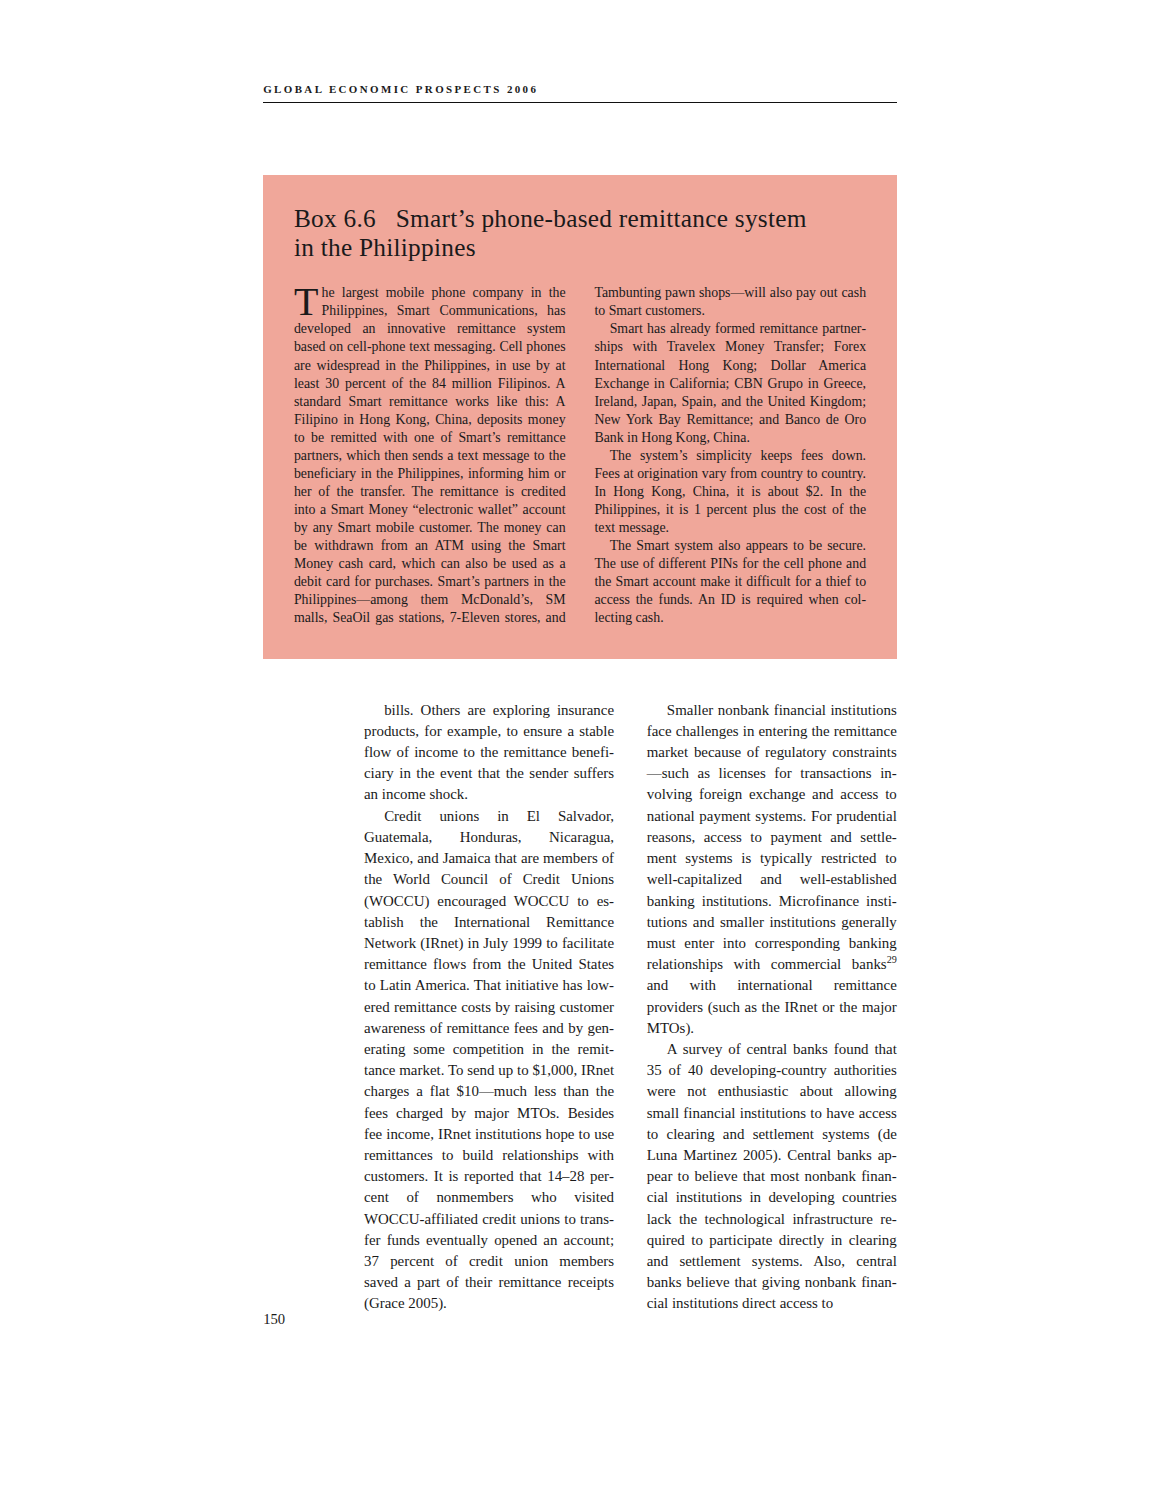Global Economic Prospects 2006
Box 6.6 Smart’s phone-based remittance system
in the Philippines
The largest mobile phone company in the Philippines, Smart Communications, has developed an innovative remittance system based on cell-phone text messaging. Cell phones are widespread in the Philippines, in use by at least 30 percent of the 84 million Filipinos. A standard Smart remittance works like this: A Filipino in Hong Kong, China, deposits money to be remitted with one of Smart’s remittance partners, which then sends a text message to the beneficiary in the Philippines, informing him or her of the transfer. The remittance is credited into a Smart Money “electronic wallet” account by any Smart mobile customer. The money can be withdrawn from an ATM using the Smart Money cash card, which can also be used as a debit card for purchases. Smart’s partners in the Philippines—among them McDonald’s, SM malls, SeaOil gas stations, 7-Eleven stores, and Tambunting pawn shops—will also pay out cash to Smart customers.
Smart has already formed remittance partnerships with Travelex Money Transfer; Forex International Hong Kong; Dollar America Exchange in California; CBN Grupo in Greece, Ireland, Japan, Spain, and the United Kingdom; New York Bay Remittance; and Banco de Oro Bank in Hong Kong, China.
The system’s simplicity keeps fees down. Fees at origination vary from country to country. In Hong Kong, China, it is about $2. In the Philippines, it is 1 percent plus the cost of the text message.
The Smart system also appears to be secure. The use of different PINs for the cell phone and the Smart account make it difficult for a thief to access the funds. An ID is required when collecting cash.
bills. Others are exploring insurance products, for example, to ensure a stable flow of income to the remittance beneficiary in the event that the sender suffers an income shock.
Credit unions in El Salvador, Guatemala, Honduras, Nicaragua, Mexico, and Jamaica that are members of the World Council of Credit Unions (WOCCU) encouraged WOCCU to establish the International Remittance Network (IRnet) in July 1999 to facilitate remittance flows from the United States to Latin America. That initiative has lowered remittance costs by raising customer awareness of remittance fees and by generating some competition in the remittance market. To send up to $1,000, IRnet charges a flat $10—much less than the fees charged by major MTOs. Besides fee income, IRnet institutions hope to use remittances to build relationships with customers. It is reported that 14–28 percent of nonmembers who visited WOCCU-affiliated credit unions to transfer funds eventually opened an account; 37 percent of credit union members saved a part of their remittance receipts (Grace 2005).
Smaller nonbank financial institutions face challenges in entering the remittance market because of regulatory constraints—such as licenses for transactions involving foreign exchange and access to national payment systems. For prudential reasons, access to payment and settlement systems is typically restricted to well-capitalized and well-established banking institutions. Microfinance institutions and smaller institutions generally must enter into corresponding banking relationships with commercial banks29 and with international remittance providers (such as the IRnet or the major MTOs).
A survey of central banks found that 35 of 40 developing-country authorities were not enthusiastic about allowing small financial institutions to have access to clearing and settlement systems (de Luna Martinez 2005). Central banks appear to believe that most nonbank financial institutions in developing countries lack the technological infrastructure required to participate directly in clearing and settlement systems. Also, central banks believe that giving nonbank financial institutions direct access to
150